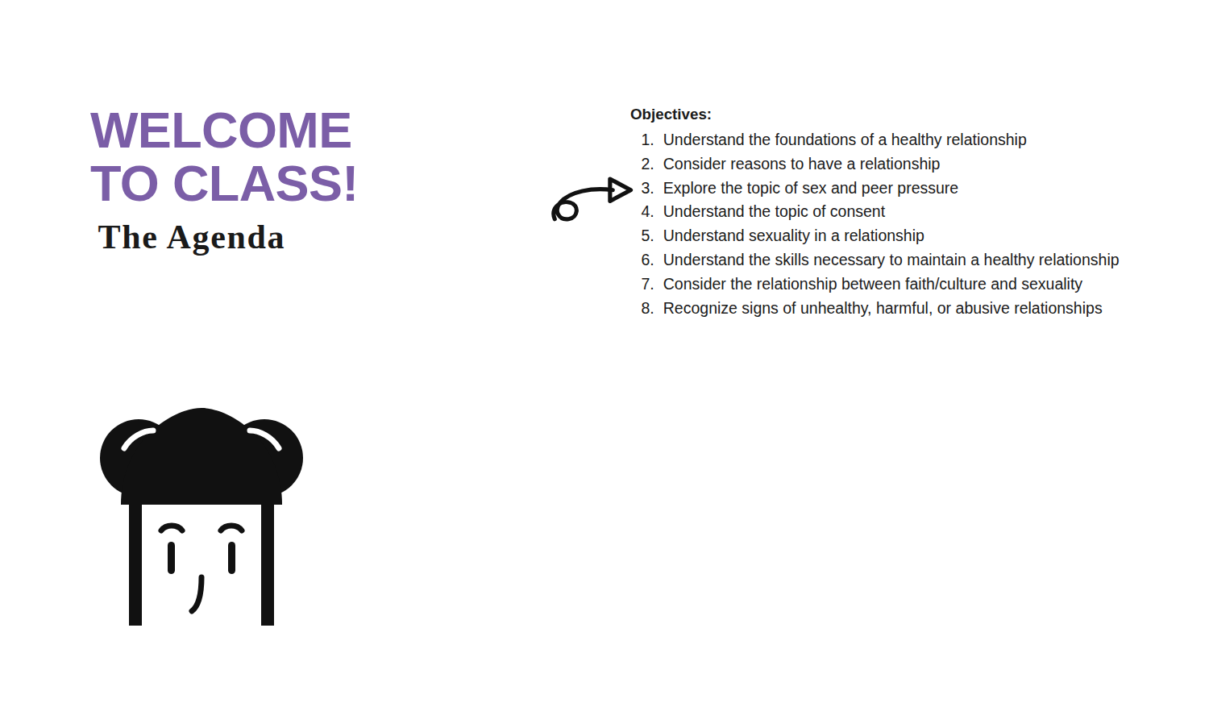Welcome
to Class!
The Agenda
Objectives:
Understand the foundations of a healthy relationship
Consider reasons to have a relationship
Explore the topic of sex and peer pressure
Understand the topic of consent
Understand sexuality in a relationship
Understand the skills necessary to maintain a healthy relationship
Consider the relationship between faith/culture and sexuality
Recognize signs of unhealthy, harmful, or abusive relationships